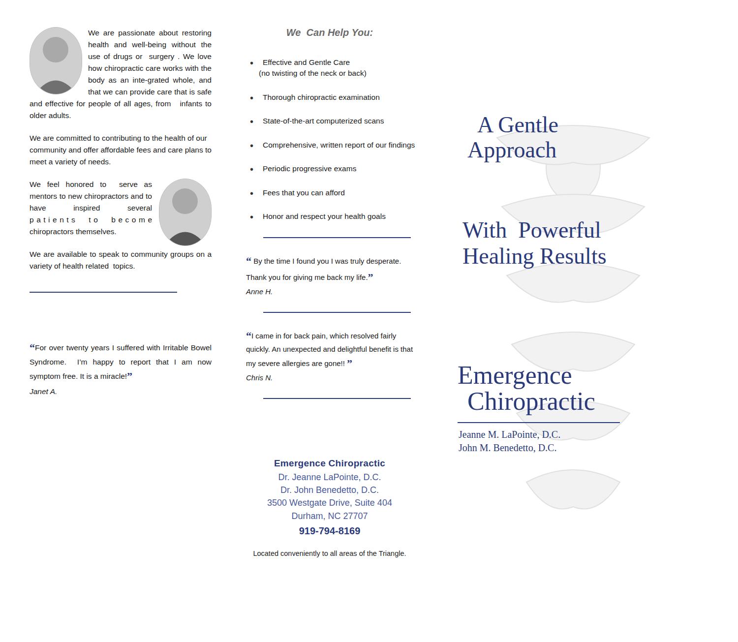We are passionate about restoring health and well-being without the use of drugs or surgery . We love how chiropractic care works with the body as an inte-grated whole, and that we can provide care that is safe and effective for people of all ages, from infants to older adults.
We are committed to contributing to the health of our community and offer affordable fees and care plans to meet a variety of needs.
We feel honored to serve as mentors to new chiropractors and to have inspired several p a t i e n t s t o b e c o m e chiropractors themselves.
We are available to speak to community groups on a variety of health related topics.
“For over twenty years I suffered with Irritable Bowel Syndrome. I’m happy to report that I am now symptom free. It is a miracle!” Janet A.
We Can Help You:
Effective and Gentle Care(no twisting of the neck or back)
Thorough chiropractic examination
State-of-the-art computerized scans
Comprehensive, written report of our findings
Periodic progressive exams
Fees that you can afford
Honor and respect your health goals
“ By the time I found you I was truly desperate. Thank you for giving me back my life.” Anne H.
“I came in for back pain, which resolved fairly quickly. An unexpected and delightful benefit is that my severe allergies are gone!! ” Chris N.
Emergence Chiropractic
Dr. Jeanne LaPointe, D.C.
Dr. John Benedetto, D.C.
3500 Westgate Drive, Suite 404
Durham, NC 27707
919-794-8169
Located conveniently to all areas of the Triangle.
A Gentle
Approach
With Powerful
Healing Results
Emergence
Chiropractic
Jeanne M. LaPointe, D.C.
John M. Benedetto, D.C.